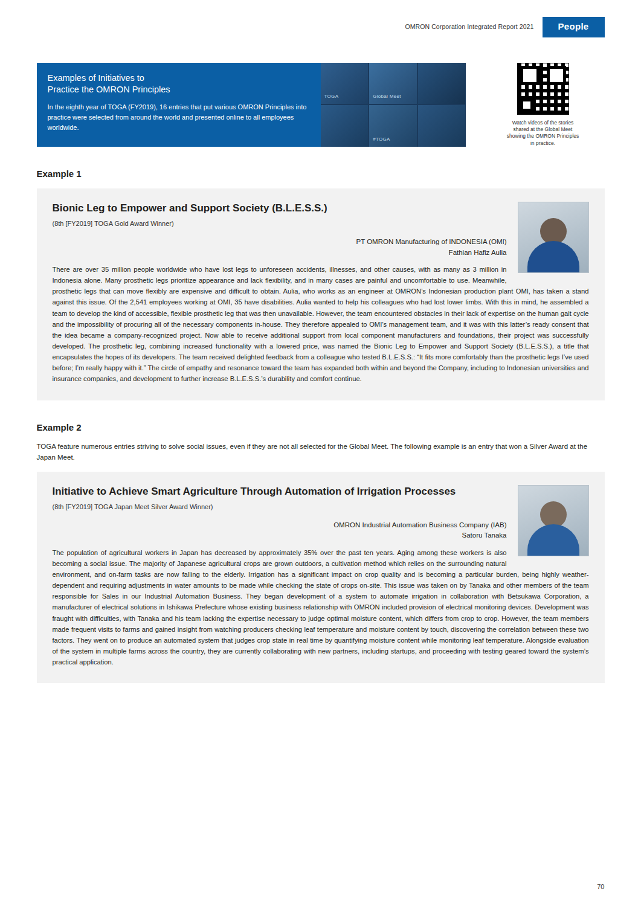OMRON Corporation Integrated Report 2021
People
Examples of Initiatives to
Practice the OMRON Principles
In the eighth year of TOGA (FY2019), 16 entries that put various OMRON Principles into practice were selected from around the world and presented online to all employees worldwide.
TOGA
Global Meet
#TOGA
Watch videos of the stories shared at the Global Meet showing the OMRON Principles in practice.
Example 1
Bionic Leg to Empower and Support Society (B.L.E.S.S.)
(8th [FY2019] TOGA Gold Award Winner)
PT OMRON Manufacturing of INDONESIA (OMI)
Fathian Hafiz Aulia
There are over 35 million people worldwide who have lost legs to unforeseen accidents, illnesses, and other causes, with as many as 3 million in Indonesia alone. Many prosthetic legs prioritize appearance and lack flexibility, and in many cases are painful and uncomfortable to use. Meanwhile, prosthetic legs that can move flexibly are expensive and difficult to obtain. Aulia, who works as an engineer at OMRON’s Indonesian production plant OMI, has taken a stand against this issue. Of the 2,541 employees working at OMI, 35 have disabilities. Aulia wanted to help his colleagues who had lost lower limbs. With this in mind, he assembled a team to develop the kind of accessible, flexible prosthetic leg that was then unavailable. However, the team encountered obstacles in their lack of expertise on the human gait cycle and the impossibility of procuring all of the necessary components in-house. They therefore appealed to OMI’s management team, and it was with this latter’s ready consent that the idea became a company-recognized project. Now able to receive additional support from local component manufacturers and foundations, their project was successfully developed. The prosthetic leg, combining increased functionality with a lowered price, was named the Bionic Leg to Empower and Support Society (B.L.E.S.S.), a title that encapsulates the hopes of its developers. The team received delighted feedback from a colleague who tested B.L.E.S.S.: “It fits more comfortably than the prosthetic legs I’ve used before; I’m really happy with it.” The circle of empathy and resonance toward the team has expanded both within and beyond the Company, including to Indonesian universities and insurance companies, and development to further increase B.L.E.S.S.’s durability and comfort continue.
Example 2
TOGA feature numerous entries striving to solve social issues, even if they are not all selected for the Global Meet. The following example is an entry that won a Silver Award at the Japan Meet.
Initiative to Achieve Smart Agriculture Through Automation of Irrigation Processes
(8th [FY2019] TOGA Japan Meet Silver Award Winner)
OMRON Industrial Automation Business Company (IAB)
Satoru Tanaka
The population of agricultural workers in Japan has decreased by approximately 35% over the past ten years. Aging among these workers is also becoming a social issue. The majority of Japanese agricultural crops are grown outdoors, a cultivation method which relies on the surrounding natural environment, and on-farm tasks are now falling to the elderly. Irrigation has a significant impact on crop quality and is becoming a particular burden, being highly weather-dependent and requiring adjustments in water amounts to be made while checking the state of crops on-site. This issue was taken on by Tanaka and other members of the team responsible for Sales in our Industrial Automation Business. They began development of a system to automate irrigation in collaboration with Betsukawa Corporation, a manufacturer of electrical solutions in Ishikawa Prefecture whose existing business relationship with OMRON included provision of electrical monitoring devices. Development was fraught with difficulties, with Tanaka and his team lacking the expertise necessary to judge optimal moisture content, which differs from crop to crop. However, the team members made frequent visits to farms and gained insight from watching producers checking leaf temperature and moisture content by touch, discovering the correlation between these two factors. They went on to produce an automated system that judges crop state in real time by quantifying moisture content while monitoring leaf temperature. Alongside evaluation of the system in multiple farms across the country, they are currently collaborating with new partners, including startups, and proceeding with testing geared toward the system’s practical application.
70